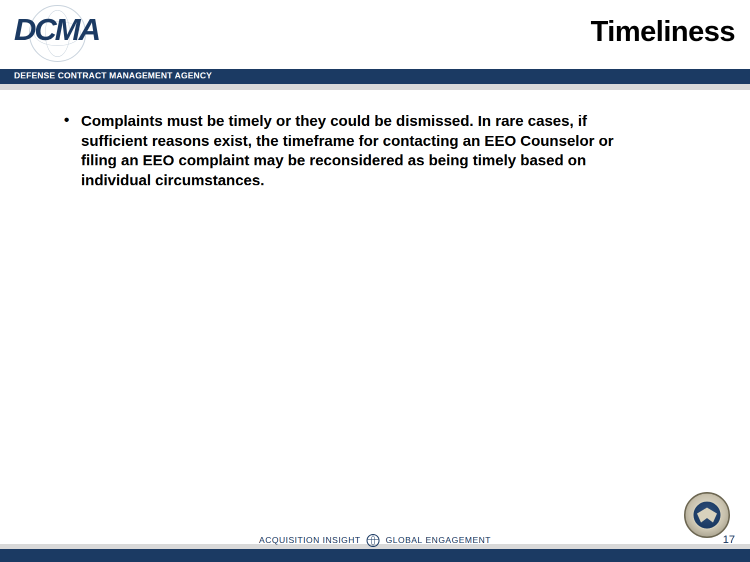Timeliness
DCMA
DEFENSE CONTRACT MANAGEMENT AGENCY
Complaints must be timely or they could be dismissed. In rare cases, if sufficient reasons exist, the timeframe for contacting an EEO Counselor or filing an EEO complaint may be reconsidered as being timely based on individual circumstances.
ACQUISITION INSIGHT GLOBAL ENGAGEMENT
17